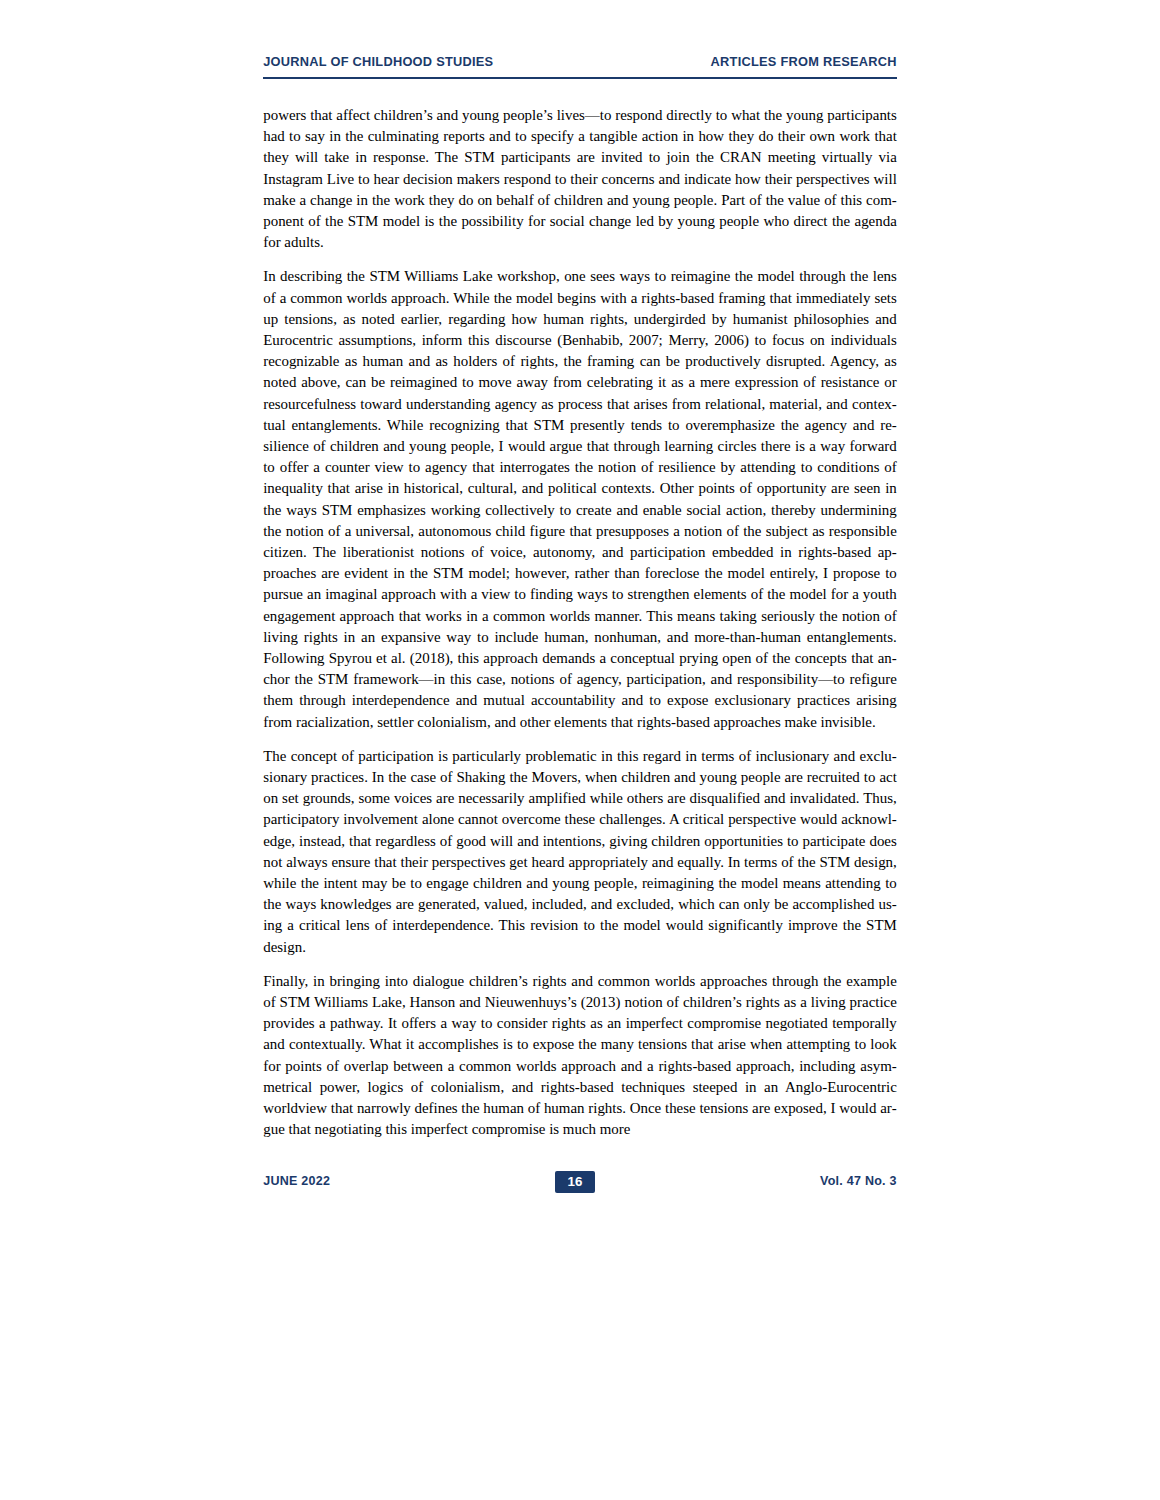Journal of Childhood Studies Articles from Research
powers that affect children’s and young people’s lives—to respond directly to what the young participants had to say in the culminating reports and to specify a tangible action in how they do their own work that they will take in response. The STM participants are invited to join the CRAN meeting virtually via Instagram Live to hear decision makers respond to their concerns and indicate how their perspectives will make a change in the work they do on behalf of children and young people. Part of the value of this component of the STM model is the possibility for social change led by young people who direct the agenda for adults.
In describing the STM Williams Lake workshop, one sees ways to reimagine the model through the lens of a common worlds approach. While the model begins with a rights-based framing that immediately sets up tensions, as noted earlier, regarding how human rights, undergirded by humanist philosophies and Eurocentric assumptions, inform this discourse (Benhabib, 2007; Merry, 2006) to focus on individuals recognizable as human and as holders of rights, the framing can be productively disrupted. Agency, as noted above, can be reimagined to move away from celebrating it as a mere expression of resistance or resourcefulness toward understanding agency as process that arises from relational, material, and contextual entanglements. While recognizing that STM presently tends to overemphasize the agency and resilience of children and young people, I would argue that through learning circles there is a way forward to offer a counter view to agency that interrogates the notion of resilience by attending to conditions of inequality that arise in historical, cultural, and political contexts. Other points of opportunity are seen in the ways STM emphasizes working collectively to create and enable social action, thereby undermining the notion of a universal, autonomous child figure that presupposes a notion of the subject as responsible citizen. The liberationist notions of voice, autonomy, and participation embedded in rights-based approaches are evident in the STM model; however, rather than foreclose the model entirely, I propose to pursue an imaginal approach with a view to finding ways to strengthen elements of the model for a youth engagement approach that works in a common worlds manner. This means taking seriously the notion of living rights in an expansive way to include human, nonhuman, and more-than-human entanglements. Following Spyrou et al. (2018), this approach demands a conceptual prying open of the concepts that anchor the STM framework—in this case, notions of agency, participation, and responsibility—to refigure them through interdependence and mutual accountability and to expose exclusionary practices arising from racialization, settler colonialism, and other elements that rights-based approaches make invisible.
The concept of participation is particularly problematic in this regard in terms of inclusionary and exclusionary practices. In the case of Shaking the Movers, when children and young people are recruited to act on set grounds, some voices are necessarily amplified while others are disqualified and invalidated. Thus, participatory involvement alone cannot overcome these challenges. A critical perspective would acknowledge, instead, that regardless of good will and intentions, giving children opportunities to participate does not always ensure that their perspectives get heard appropriately and equally. In terms of the STM design, while the intent may be to engage children and young people, reimagining the model means attending to the ways knowledges are generated, valued, included, and excluded, which can only be accomplished using a critical lens of interdependence. This revision to the model would significantly improve the STM design.
Finally, in bringing into dialogue children’s rights and common worlds approaches through the example of STM Williams Lake, Hanson and Nieuwenhuys’s (2013) notion of children’s rights as a living practice provides a pathway. It offers a way to consider rights as an imperfect compromise negotiated temporally and contextually. What it accomplishes is to expose the many tensions that arise when attempting to look for points of overlap between a common worlds approach and a rights-based approach, including asymmetrical power, logics of colonialism, and rights-based techniques steeped in an Anglo-Eurocentric worldview that narrowly defines the human of human rights. Once these tensions are exposed, I would argue that negotiating this imperfect compromise is much more
June 2022 16 Vol. 47 No. 3